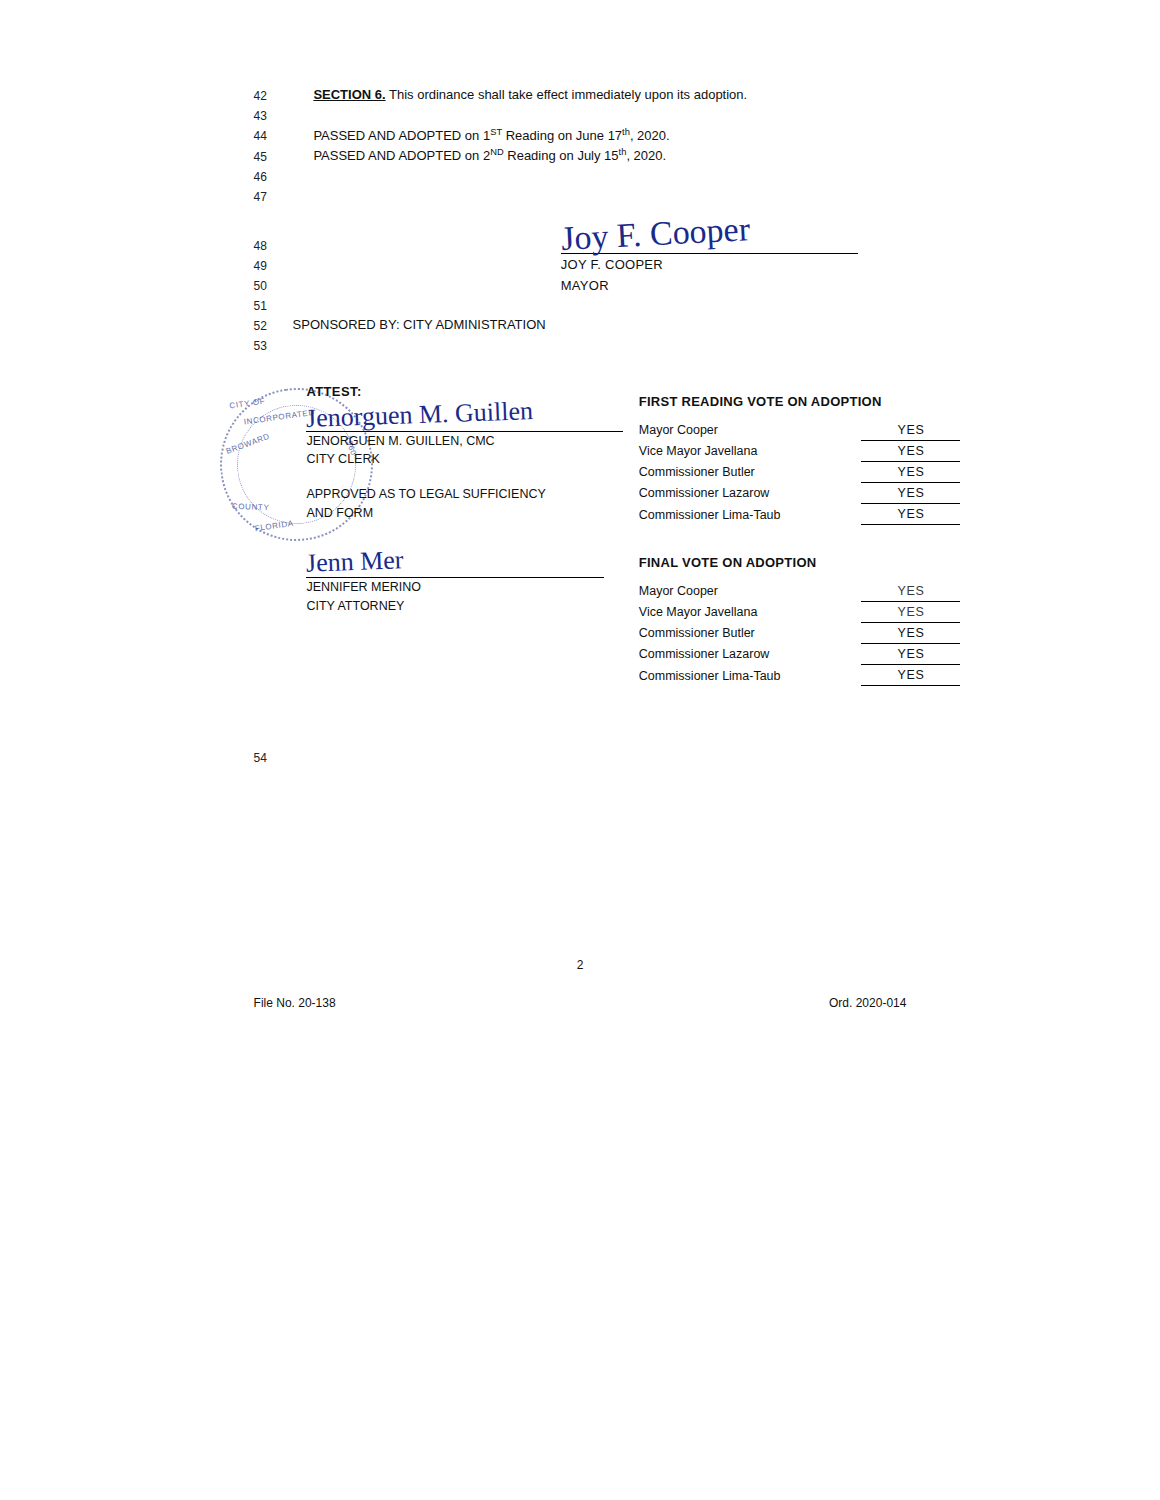42
SECTION 6. This ordinance shall take effect immediately upon its adoption.
43
44
PASSED AND ADOPTED on 1ST Reading on June 17th, 2020.
45
PASSED AND ADOPTED on 2ND Reading on July 15th, 2020.
46
47
Joy F. Cooper
JOY F. COOPER
MAYOR
48
49
50
51
52
SPONSORED BY: CITY ADMINISTRATION
53
CITY OF INCORPORATED BROWARD COUNTY FLORIDA 1960
ATTEST:
Jenorguen M. Guillen
JENORGUEN M. GUILLEN, CMC
CITY CLERK
APPROVED AS TO LEGAL SUFFICIENCY
AND FORM
Jenn Mer
JENNIFER MERINO
CITY ATTORNEY
FIRST READING VOTE ON ADOPTION
| Mayor Cooper | YES |
| Vice Mayor Javellana | YES |
| Commissioner Butler | YES |
| Commissioner Lazarow | YES |
| Commissioner Lima-Taub | YES |
FINAL VOTE ON ADOPTION
| Mayor Cooper | YES |
| Vice Mayor Javellana | YES |
| Commissioner Butler | YES |
| Commissioner Lazarow | YES |
| Commissioner Lima-Taub | YES |
54
2
File No. 20-138
Ord. 2020-014